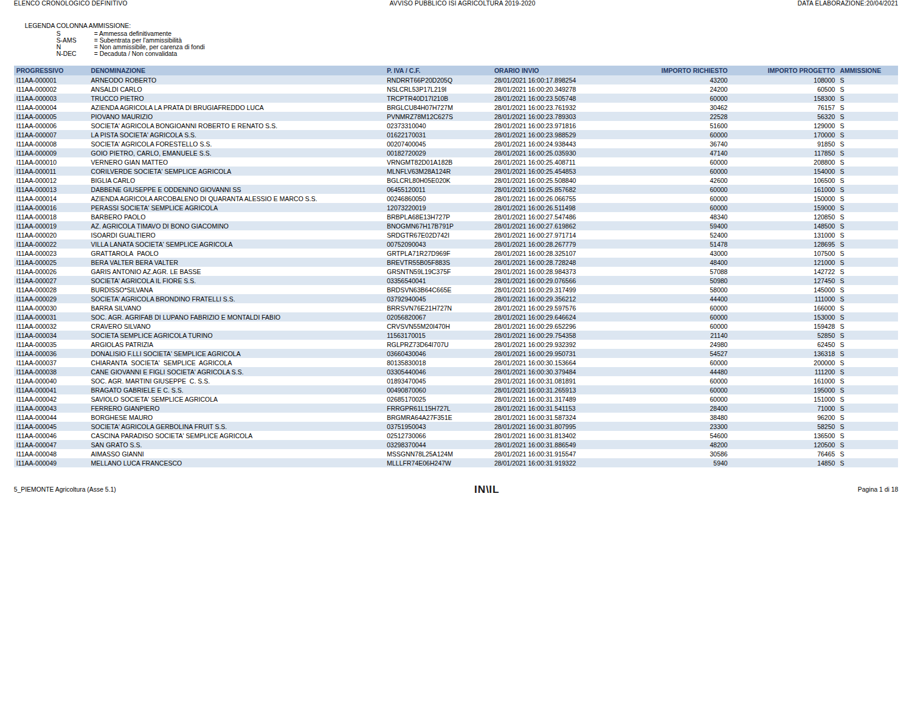ELENCO CRONOLOGICO DEFINITIVO
AVVISO PUBBLICO ISI AGRICOLTURA 2019-2020
DATA ELABORAZIONE:20/04/2021
LEGENDA COLONNA AMMISSIONE:
| S | = Ammessa definitivamente |
| S-AMS | = Subentrata per l'ammissibilità |
| N | = Non ammissibile, per carenza di fondi |
| N-DEC | = Decaduta / Non convalidata |
| PROGRESSIVO | DENOMINAZIONE | P. IVA / C.F. | ORARIO INVIO | IMPORTO RICHIESTO | IMPORTO PROGETTO | AMMISSIONE |
| --- | --- | --- | --- | --- | --- | --- |
| I11AA-000001 | ARNEODO ROBERTO | RNDRRT66P20D205Q | 28/01/2021 16:00:17.898254 | 43200 | 108000 | S |
| I11AA-000002 | ANSALDI CARLO | NSLCRL53P17L219I | 28/01/2021 16:00:20.349278 | 24200 | 60500 | S |
| I11AA-000003 | TRUCCO PIETRO | TRCPTR40D17I210B | 28/01/2021 16:00:23.505748 | 60000 | 158300 | S |
| I11AA-000004 | AZIENDA AGRICOLA LA PRATA DI BRUGIAFREDDO LUCA | BRGLCU84H07H727M | 28/01/2021 16:00:23.761932 | 30462 | 76157 | S |
| I11AA-000005 | PIOVANO MAURIZIO | PVNMRZ78M12C627S | 28/01/2021 16:00:23.789303 | 22528 | 56320 | S |
| I11AA-000006 | SOCIETA' AGRICOLA BONGIOANNI ROBERTO E RENATO S.S. | 02373310040 | 28/01/2021 16:00:23.971816 | 51600 | 129000 | S |
| I11AA-000007 | LA PISTA SOCIETA' AGRICOLA S.S. | 01622170031 | 28/01/2021 16:00:23.988529 | 60000 | 170000 | S |
| I11AA-000008 | SOCIETA' AGRICOLA FORESTELLO S.S. | 00207400045 | 28/01/2021 16:00:24.938443 | 36740 | 91850 | S |
| I11AA-000009 | GOIO PIETRO, CARLO, EMANUELE S.S. | 00182720029 | 28/01/2021 16:00:25.035930 | 47140 | 117850 | S |
| I11AA-000010 | VERNERO GIAN MATTEO | VRNGMT82D01A182B | 28/01/2021 16:00:25.408711 | 60000 | 208800 | S |
| I11AA-000011 | CORILVERDE SOCIETA' SEMPLICE AGRICOLA | MLNFLV63M28A124R | 28/01/2021 16:00:25.454853 | 60000 | 154000 | S |
| I11AA-000012 | BIGLIA CARLO | BGLCRL80H05E020K | 28/01/2021 16:00:25.508840 | 42600 | 106500 | S |
| I11AA-000013 | DABBENE GIUSEPPE E ODDENINO GIOVANNI SS | 06455120011 | 28/01/2021 16:00:25.857682 | 60000 | 161000 | S |
| I11AA-000014 | AZIENDA AGRICOLA ARCOBALENO DI QUARANTA ALESSIO E MARCO S.S. | 00246860050 | 28/01/2021 16:00:26.066755 | 60000 | 150000 | S |
| I11AA-000016 | PERASSI SOCIETA' SEMPLICE AGRICOLA | 12073220019 | 28/01/2021 16:00:26.511498 | 60000 | 159000 | S |
| I11AA-000018 | BARBERO PAOLO | BRBPLA68E13H727P | 28/01/2021 16:00:27.547486 | 48340 | 120850 | S |
| I11AA-000019 | AZ. AGRICOLA TIMAVO DI BONO GIACOMINO | BNOGMN67H17B791P | 28/01/2021 16:00:27.619862 | 59400 | 148500 | S |
| I11AA-000020 | ISOARDI GUALTIERO | SRDGTR67E02D742I | 28/01/2021 16:00:27.971714 | 52400 | 131000 | S |
| I11AA-000022 | VILLA LANATA SOCIETA' SEMPLICE AGRICOLA | 00752090043 | 28/01/2021 16:00:28.267779 | 51478 | 128695 | S |
| I11AA-000023 | GRATTAROLA PAOLO | GRTPLA71R27D969F | 28/01/2021 16:00:28.325107 | 43000 | 107500 | S |
| I11AA-000025 | BERA VALTER BERA VALTER | BREVTR55B05F883S | 28/01/2021 16:00:28.728248 | 48400 | 121000 | S |
| I11AA-000026 | GARIS ANTONIO AZ.AGR. LE BASSE | GRSNTN59L19C375F | 28/01/2021 16:00:28.984373 | 57088 | 142722 | S |
| I11AA-000027 | SOCIETA' AGRICOLA IL FIORE S.S. | 03356540041 | 28/01/2021 16:00:29.076566 | 50980 | 127450 | S |
| I11AA-000028 | BURDISSO*SILVANA | BRDSVN63B64C665E | 28/01/2021 16:00:29.317499 | 58000 | 145000 | S |
| I11AA-000029 | SOCIETA' AGRICOLA BRONDINO FRATELLI S.S. | 03792940045 | 28/01/2021 16:00:29.356212 | 44400 | 111000 | S |
| I11AA-000030 | BARRA SILVANO | BRRSVN76E21H727N | 28/01/2021 16:00:29.597576 | 60000 | 166000 | S |
| I11AA-000031 | SOC. AGR. AGRIFAB DI LUPANO FABRIZIO E MONTALDI FABIO | 02056820067 | 28/01/2021 16:00:29.646624 | 60000 | 153000 | S |
| I11AA-000032 | CRAVERO SILVANO | CRVSVN55M20I470H | 28/01/2021 16:00:29.652296 | 60000 | 159428 | S |
| I11AA-000034 | SOCIETA SEMPLICE AGRICOLA TURINO | 11563170015 | 28/01/2021 16:00:29.754358 | 21140 | 52850 | S |
| I11AA-000035 | ARGIOLAS PATRIZIA | RGLPRZ73D64I707U | 28/01/2021 16:00:29.932392 | 24980 | 62450 | S |
| I11AA-000036 | DONALISIO F.LLI SOCIETA' SEMPLICE AGRICOLA | 03660430046 | 28/01/2021 16:00:29.950731 | 54527 | 136318 | S |
| I11AA-000037 | CHIARANTA SOCIETA' SEMPLICE AGRICOLA | 80135830018 | 28/01/2021 16:00:30.153664 | 60000 | 200000 | S |
| I11AA-000038 | CANE GIOVANNI E FIGLI SOCIETA' AGRICOLA S.S. | 03305440046 | 28/01/2021 16:00:30.379484 | 44480 | 111200 | S |
| I11AA-000040 | SOC. AGR. MARTINI GIUSEPPE C. S.S. | 01893470045 | 28/01/2021 16:00:31.081891 | 60000 | 161000 | S |
| I11AA-000041 | BRAGATO GABRIELE E C. S.S. | 00490870060 | 28/01/2021 16:00:31.265913 | 60000 | 195000 | S |
| I11AA-000042 | SAVIOLO SOCIETA' SEMPLICE AGRICOLA | 02685170025 | 28/01/2021 16:00:31.317489 | 60000 | 151000 | S |
| I11AA-000043 | FERRERO GIANPIERO | FRRGPR61L15H727L | 28/01/2021 16:00:31.541153 | 28400 | 71000 | S |
| I11AA-000044 | BORGHESE MAURO | BRGMRA64A27F351E | 28/01/2021 16:00:31.587324 | 38480 | 96200 | S |
| I11AA-000045 | SOCIETA' AGRICOLA GERBOLINA FRUIT S.S. | 03751950043 | 28/01/2021 16:00:31.807995 | 23300 | 58250 | S |
| I11AA-000046 | CASCINA PARADISO SOCIETA' SEMPLICE AGRICOLA | 02512730066 | 28/01/2021 16:00:31.813402 | 54600 | 136500 | S |
| I11AA-000047 | SAN GRATO S.S. | 03298370044 | 28/01/2021 16:00:31.886549 | 48200 | 120500 | S |
| I11AA-000048 | AIMASSO GIANNI | MSSGNN78L25A124M | 28/01/2021 16:00:31.915547 | 30586 | 76465 | S |
| I11AA-000049 | MELLANO LUCA FRANCESCO | MLLLFR74E06H247W | 28/01/2021 16:00:31.919322 | 5940 | 14850 | S |
5_PIEMONTE Agricoltura (Asse 5.1)
IN\IL
Pagina 1 di 18